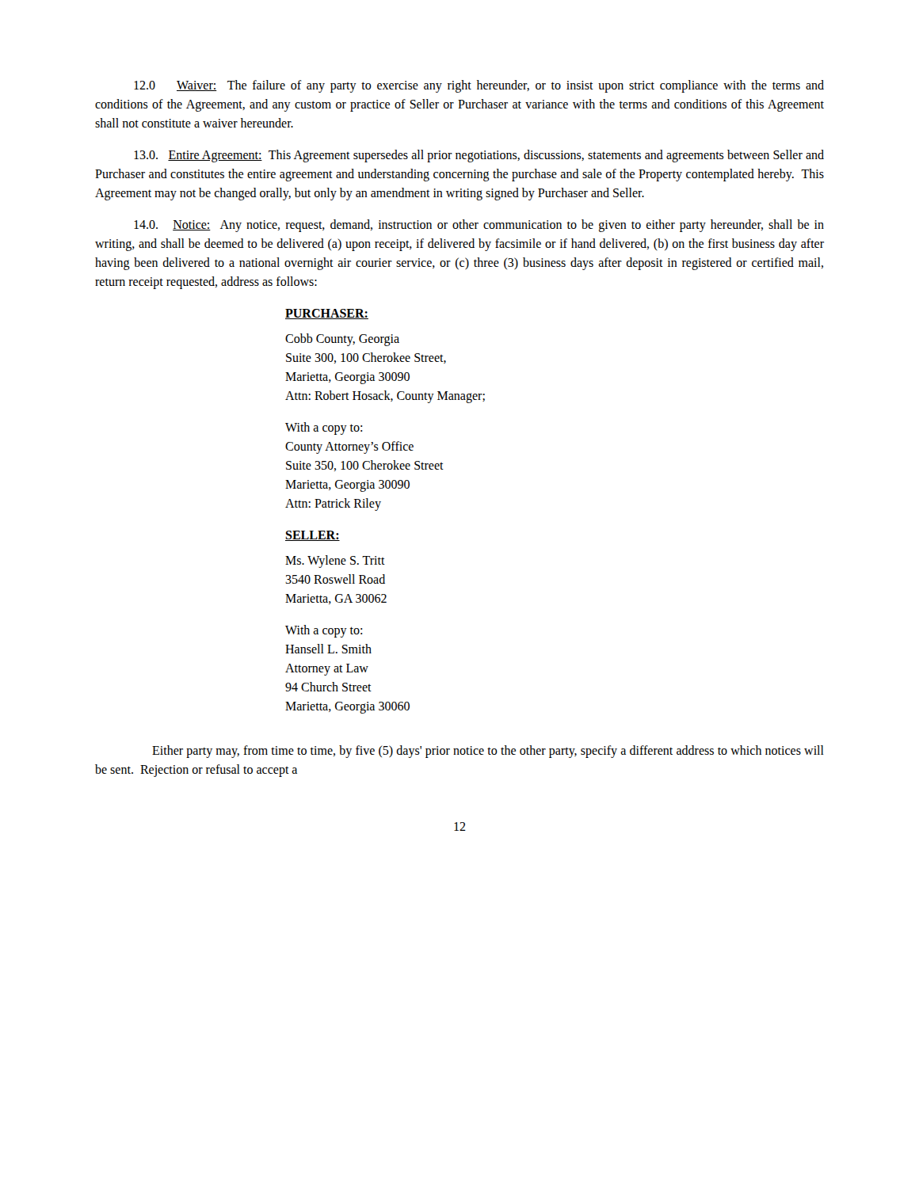12.0 Waiver: The failure of any party to exercise any right hereunder, or to insist upon strict compliance with the terms and conditions of the Agreement, and any custom or practice of Seller or Purchaser at variance with the terms and conditions of this Agreement shall not constitute a waiver hereunder.
13.0. Entire Agreement: This Agreement supersedes all prior negotiations, discussions, statements and agreements between Seller and Purchaser and constitutes the entire agreement and understanding concerning the purchase and sale of the Property contemplated hereby. This Agreement may not be changed orally, but only by an amendment in writing signed by Purchaser and Seller.
14.0. Notice: Any notice, request, demand, instruction or other communication to be given to either party hereunder, shall be in writing, and shall be deemed to be delivered (a) upon receipt, if delivered by facsimile or if hand delivered, (b) on the first business day after having been delivered to a national overnight air courier service, or (c) three (3) business days after deposit in registered or certified mail, return receipt requested, address as follows:
PURCHASER:
Cobb County, Georgia
Suite 300, 100 Cherokee Street,
Marietta, Georgia 30090
Attn: Robert Hosack, County Manager;
With a copy to:
County Attorney’s Office
Suite 350, 100 Cherokee Street
Marietta, Georgia 30090
Attn: Patrick Riley
SELLER:
Ms. Wylene S. Tritt
3540 Roswell Road
Marietta, GA 30062
With a copy to:
Hansell L. Smith
Attorney at Law
94 Church Street
Marietta, Georgia 30060
Either party may, from time to time, by five (5) days' prior notice to the other party, specify a different address to which notices will be sent. Rejection or refusal to accept a
12